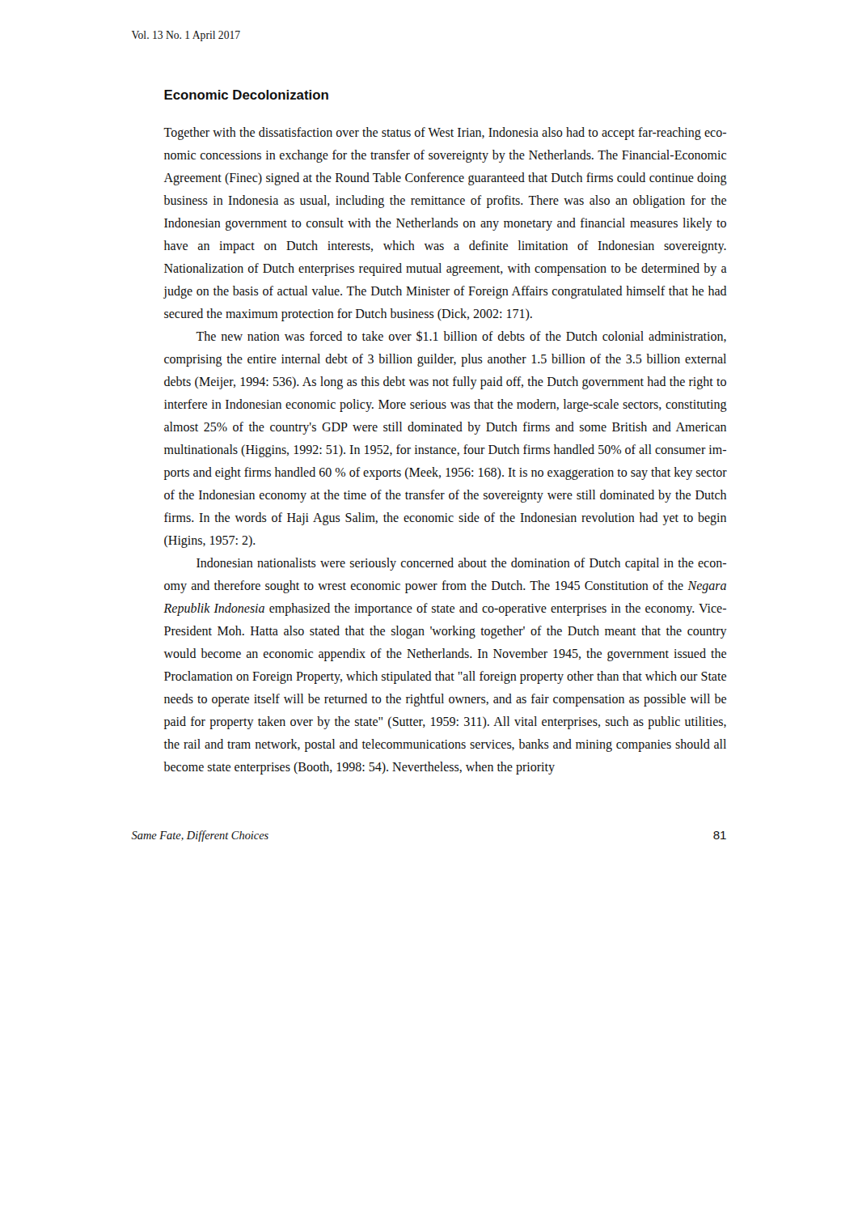Vol. 13 No. 1 April 2017
Economic Decolonization
Together with the dissatisfaction over the status of West Irian, Indonesia also had to accept far-reaching economic concessions in exchange for the transfer of sovereignty by the Netherlands. The Financial-Economic Agreement (Finec) signed at the Round Table Conference guaranteed that Dutch firms could continue doing business in Indonesia as usual, including the remittance of profits. There was also an obligation for the Indonesian government to consult with the Netherlands on any monetary and financial measures likely to have an impact on Dutch interests, which was a definite limitation of Indonesian sovereignty. Nationalization of Dutch enterprises required mutual agreement, with compensation to be determined by a judge on the basis of actual value. The Dutch Minister of Foreign Affairs congratulated himself that he had secured the maximum protection for Dutch business (Dick, 2002: 171).
The new nation was forced to take over $1.1 billion of debts of the Dutch colonial administration, comprising the entire internal debt of 3 billion guilder, plus another 1.5 billion of the 3.5 billion external debts (Meijer, 1994: 536). As long as this debt was not fully paid off, the Dutch government had the right to interfere in Indonesian economic policy. More serious was that the modern, large-scale sectors, constituting almost 25% of the country's GDP were still dominated by Dutch firms and some British and American multinationals (Higgins, 1992: 51). In 1952, for instance, four Dutch firms handled 50% of all consumer imports and eight firms handled 60 % of exports (Meek, 1956: 168). It is no exaggeration to say that key sector of the Indonesian economy at the time of the transfer of the sovereignty were still dominated by the Dutch firms. In the words of Haji Agus Salim, the economic side of the Indonesian revolution had yet to begin (Higins, 1957: 2).
Indonesian nationalists were seriously concerned about the domination of Dutch capital in the economy and therefore sought to wrest economic power from the Dutch. The 1945 Constitution of the Negara Republik Indonesia emphasized the importance of state and co-operative enterprises in the economy. Vice-President Moh. Hatta also stated that the slogan 'working together' of the Dutch meant that the country would become an economic appendix of the Netherlands. In November 1945, the government issued the Proclamation on Foreign Property, which stipulated that "all foreign property other than that which our State needs to operate itself will be returned to the rightful owners, and as fair compensation as possible will be paid for property taken over by the state" (Sutter, 1959: 311). All vital enterprises, such as public utilities, the rail and tram network, postal and telecommunications services, banks and mining companies should all become state enterprises (Booth, 1998: 54). Nevertheless, when the priority
Same Fate, Different Choices 81